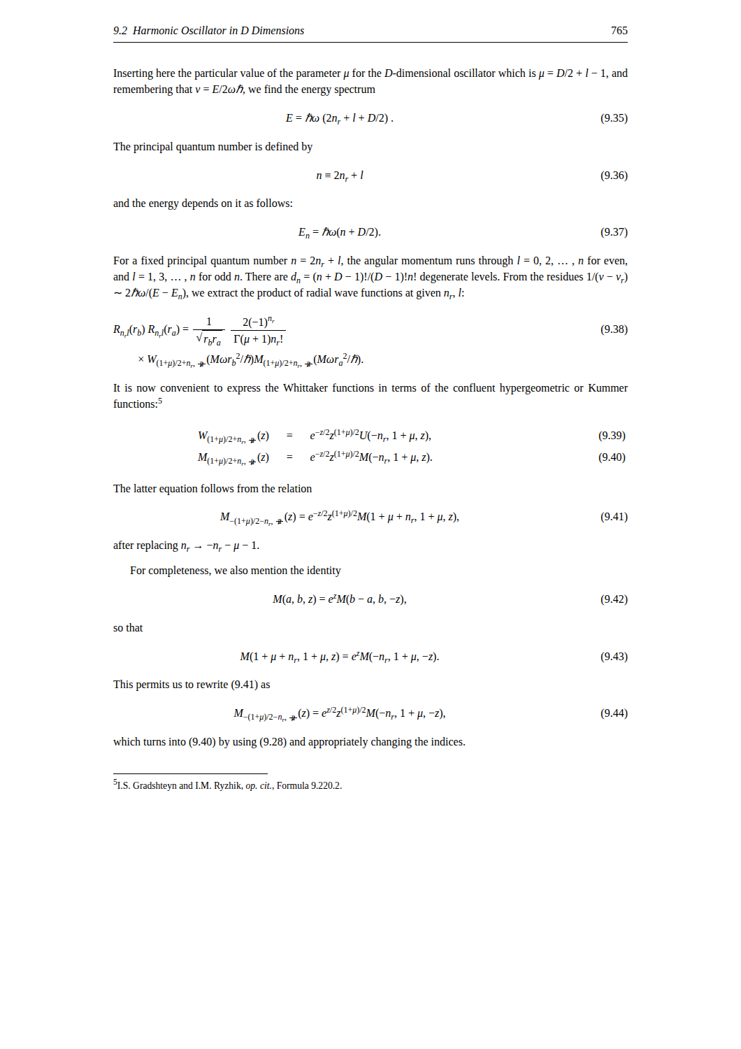9.2 Harmonic Oscillator in D Dimensions 765
Inserting here the particular value of the parameter μ for the D-dimensional oscillator which is μ = D/2 + l − 1, and remembering that ν = E/2ωℏ, we find the energy spectrum
E = ℏω (2nr + l + D/2) . (9.35)
The principal quantum number is defined by
n ≡ 2nr + l (9.36)
and the energy depends on it as follows:
En = ℏω(n + D/2). (9.37)
For a fixed principal quantum number n = 2nr + l, the angular momentum runs through l = 0, 2, … , n for even, and l = 1, 3, … , n for odd n. There are dn = (n + D − 1)!/(D − 1)!n! degenerate levels. From the residues 1/(ν − νr) ∼ 2ℏω/(E − En), we extract the product of radial wave functions at given nr, l:
Rnrl(rb) Rnrl(ra) = 1 rbra 2(−1)nr Γ(μ + 1)nr! × W(1+μ)/2+nr, μ 2(Mωrb2/ℏ)M(1+μ)/2+nr, μ 2(Mωra2/ℏ). (9.38)
It is now convenient to express the Whittaker functions in terms of the confluent hypergeometric or Kummer functions:5
| W (1+ μ )/2+ n r , μ 2 ( z ) | = | e − z /2 z (1+ μ )/2 U (− n r , 1 + μ , z ), | (9.39) |
| M (1+ μ )/2+ n r , μ 2 ( z ) | = | e − z /2 z (1+ μ )/2 M (− n r , 1 + μ , z ). | (9.40) |
The latter equation follows from the relation
M−(1+μ)/2−nr, μ 2(z) = e−z/2z(1+μ)/2M(1 + μ + nr, 1 + μ, z), (9.41)
after replacing nr → −nr − μ − 1.
For completeness, we also mention the identity
M(a, b, z) = ezM(b − a, b, −z), (9.42)
so that
M(1 + μ + nr, 1 + μ, z) = ezM(−nr, 1 + μ, −z). (9.43)
This permits us to rewrite (9.41) as
M−(1+μ)/2−nr, μ 2(z) = ez/2z(1+μ)/2M(−nr, 1 + μ, −z), (9.44)
which turns into (9.40) by using (9.28) and appropriately changing the indices.
5I.S. Gradshteyn and I.M. Ryzhik, op. cit., Formula 9.220.2.